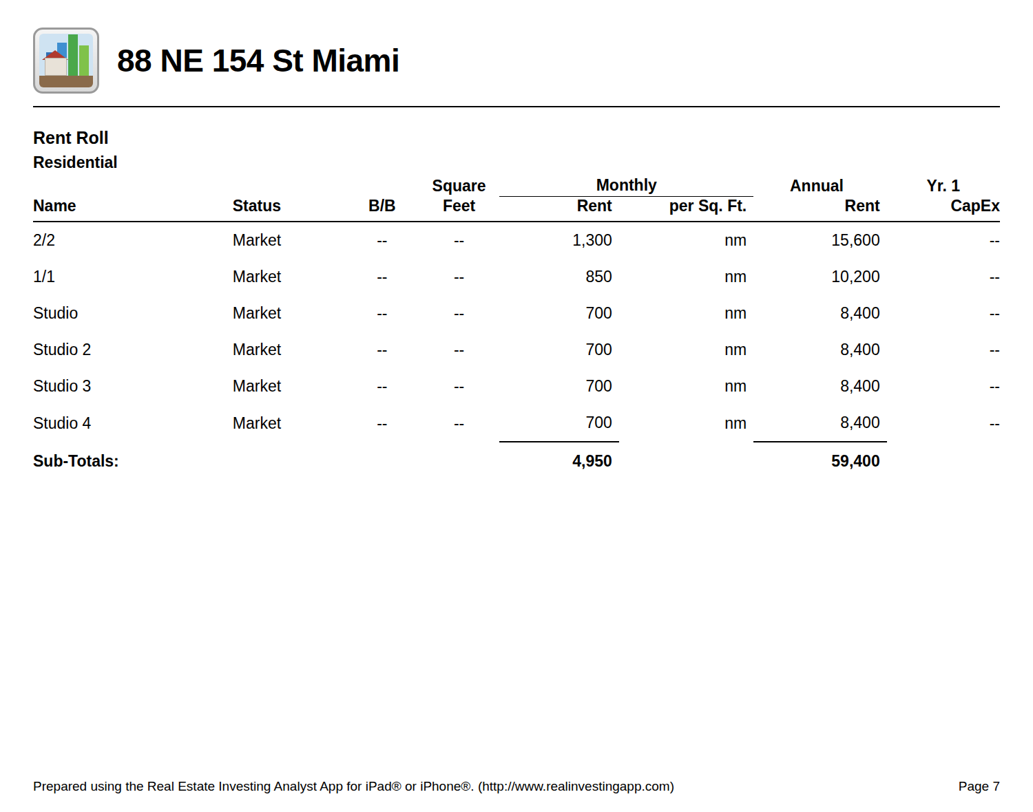88 NE 154 St Miami
Rent Roll
Residential
| | | | Square | Monthly | Annual | Yr. 1 |
| --- | --- | --- | --- | --- | --- | --- |
| Name | Status | B/B | Feet | Rent | per Sq. Ft. | Rent | CapEx |
| 2/2 | Market | -- | -- | 1,300 | nm | 15,600 | -- |
| 1/1 | Market | -- | -- | 850 | nm | 10,200 | -- |
| Studio | Market | -- | -- | 700 | nm | 8,400 | -- |
| Studio 2 | Market | -- | -- | 700 | nm | 8,400 | -- |
| Studio 3 | Market | -- | -- | 700 | nm | 8,400 | -- |
| Studio 4 | Market | -- | -- | 700 | nm | 8,400 | -- |
| Sub-Totals: | | | | 4,950 | | 59,400 | |
Prepared using the Real Estate Investing Analyst App for iPad® or iPhone®. (http://www.realinvestingapp.com) Page 7